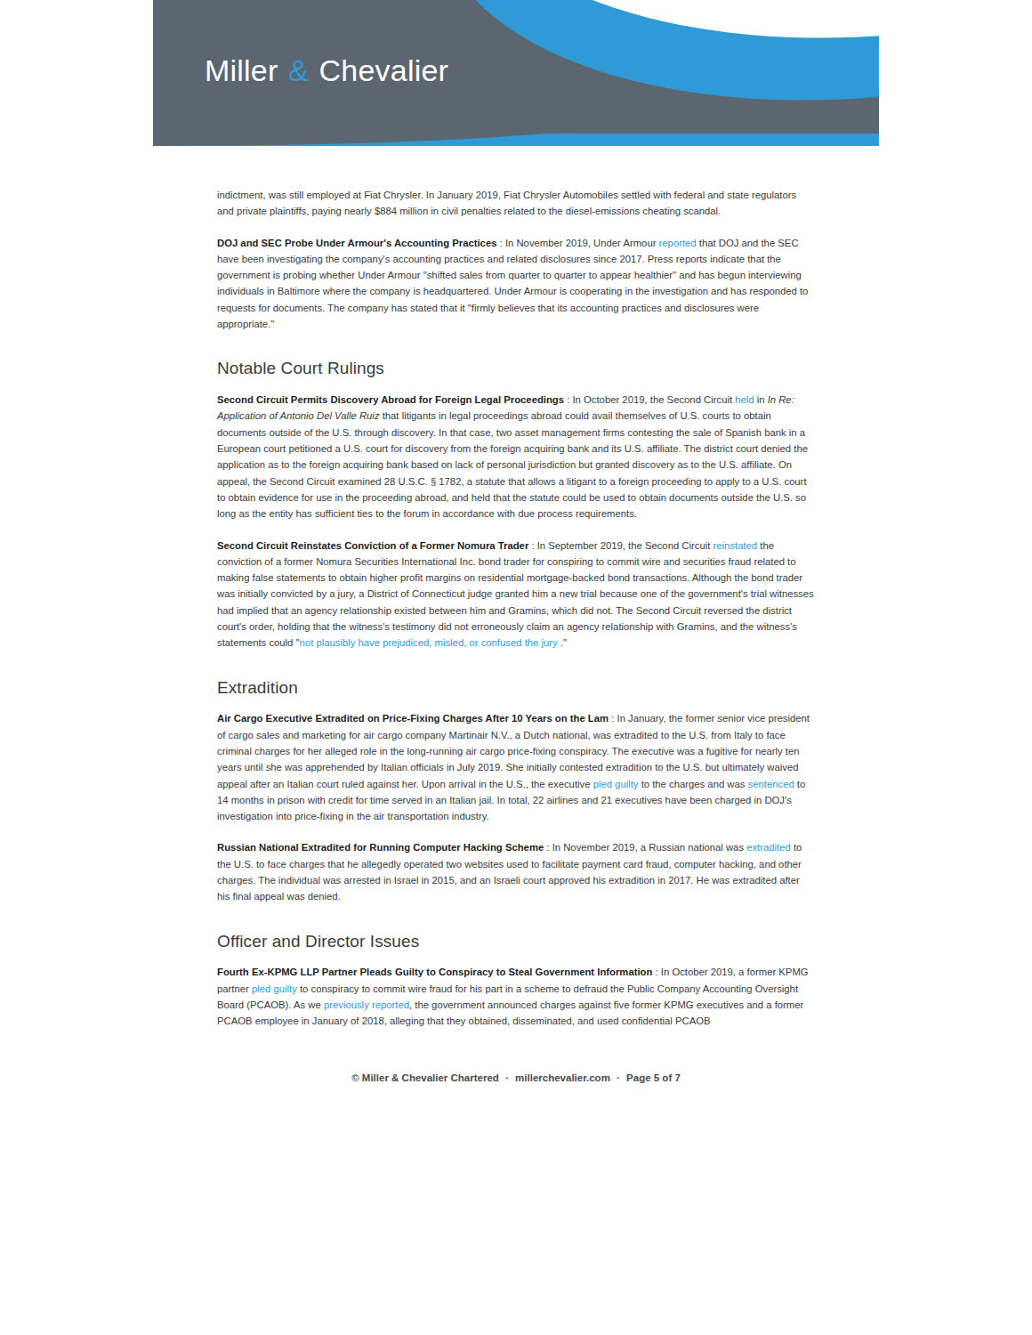Miller & Chevalier
indictment, was still employed at Fiat Chrysler. In January 2019, Fiat Chrysler Automobiles settled with federal and state regulators and private plaintiffs, paying nearly $884 million in civil penalties related to the diesel-emissions cheating scandal.
DOJ and SEC Probe Under Armour's Accounting Practices : In November 2019, Under Armour reported that DOJ and the SEC have been investigating the company's accounting practices and related disclosures since 2017. Press reports indicate that the government is probing whether Under Armour "shifted sales from quarter to quarter to appear healthier" and has begun interviewing individuals in Baltimore where the company is headquartered. Under Armour is cooperating in the investigation and has responded to requests for documents. The company has stated that it "firmly believes that its accounting practices and disclosures were appropriate."
Notable Court Rulings
Second Circuit Permits Discovery Abroad for Foreign Legal Proceedings : In October 2019, the Second Circuit held in In Re: Application of Antonio Del Valle Ruiz that litigants in legal proceedings abroad could avail themselves of U.S. courts to obtain documents outside of the U.S. through discovery. In that case, two asset management firms contesting the sale of Spanish bank in a European court petitioned a U.S. court for discovery from the foreign acquiring bank and its U.S. affiliate. The district court denied the application as to the foreign acquiring bank based on lack of personal jurisdiction but granted discovery as to the U.S. affiliate. On appeal, the Second Circuit examined 28 U.S.C. § 1782, a statute that allows a litigant to a foreign proceeding to apply to a U.S. court to obtain evidence for use in the proceeding abroad, and held that the statute could be used to obtain documents outside the U.S. so long as the entity has sufficient ties to the forum in accordance with due process requirements.
Second Circuit Reinstates Conviction of a Former Nomura Trader : In September 2019, the Second Circuit reinstated the conviction of a former Nomura Securities International Inc. bond trader for conspiring to commit wire and securities fraud related to making false statements to obtain higher profit margins on residential mortgage-backed bond transactions. Although the bond trader was initially convicted by a jury, a District of Connecticut judge granted him a new trial because one of the government's trial witnesses had implied that an agency relationship existed between him and Gramins, which did not. The Second Circuit reversed the district court's order, holding that the witness's testimony did not erroneously claim an agency relationship with Gramins, and the witness's statements could "not plausibly have prejudiced, misled, or confused the jury ."
Extradition
Air Cargo Executive Extradited on Price-Fixing Charges After 10 Years on the Lam : In January, the former senior vice president of cargo sales and marketing for air cargo company Martinair N.V., a Dutch national, was extradited to the U.S. from Italy to face criminal charges for her alleged role in the long-running air cargo price-fixing conspiracy. The executive was a fugitive for nearly ten years until she was apprehended by Italian officials in July 2019. She initially contested extradition to the U.S. but ultimately waived appeal after an Italian court ruled against her. Upon arrival in the U.S., the executive pled guilty to the charges and was sentenced to 14 months in prison with credit for time served in an Italian jail. In total, 22 airlines and 21 executives have been charged in DOJ's investigation into price-fixing in the air transportation industry.
Russian National Extradited for Running Computer Hacking Scheme : In November 2019, a Russian national was extradited to the U.S. to face charges that he allegedly operated two websites used to facilitate payment card fraud, computer hacking, and other charges. The individual was arrested in Israel in 2015, and an Israeli court approved his extradition in 2017. He was extradited after his final appeal was denied.
Officer and Director Issues
Fourth Ex-KPMG LLP Partner Pleads Guilty to Conspiracy to Steal Government Information : In October 2019, a former KPMG partner pled guilty to conspiracy to commit wire fraud for his part in a scheme to defraud the Public Company Accounting Oversight Board (PCAOB). As we previously reported, the government announced charges against five former KPMG executives and a former PCAOB employee in January of 2018, alleging that they obtained, disseminated, and used confidential PCAOB
© Miller & Chevalier Chartered · millerchevalier.com · Page 5 of 7